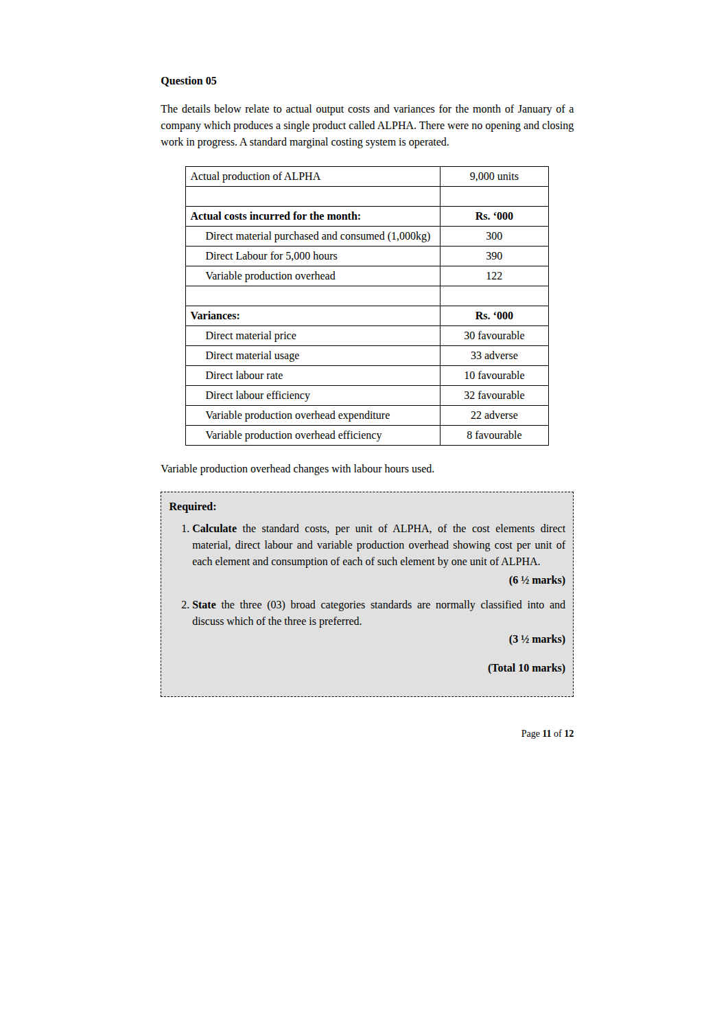Question 05
The details below relate to actual output costs and variances for the month of January of a company which produces a single product called ALPHA. There were no opening and closing work in progress. A standard marginal costing system is operated.
| Actual production of ALPHA | 9,000 units |
| Actual costs incurred for the month: | Rs. ‘000 |
| Direct material purchased and consumed (1,000kg) | 300 |
| Direct Labour for 5,000 hours | 390 |
| Variable production overhead | 122 |
| Variances: | Rs. ‘000 |
| Direct material price | 30 favourable |
| Direct material usage | 33 adverse |
| Direct labour rate | 10 favourable |
| Direct labour efficiency | 32 favourable |
| Variable production overhead expenditure | 22 adverse |
| Variable production overhead efficiency | 8 favourable |
Variable production overhead changes with labour hours used.
Required:
Calculate the standard costs, per unit of ALPHA, of the cost elements direct material, direct labour and variable production overhead showing cost per unit of each element and consumption of each of such element by one unit of ALPHA.
(6 ½ marks)
State the three (03) broad categories standards are normally classified into and discuss which of the three is preferred.
(3 ½ marks)
(Total 10 marks)
Page 11 of 12